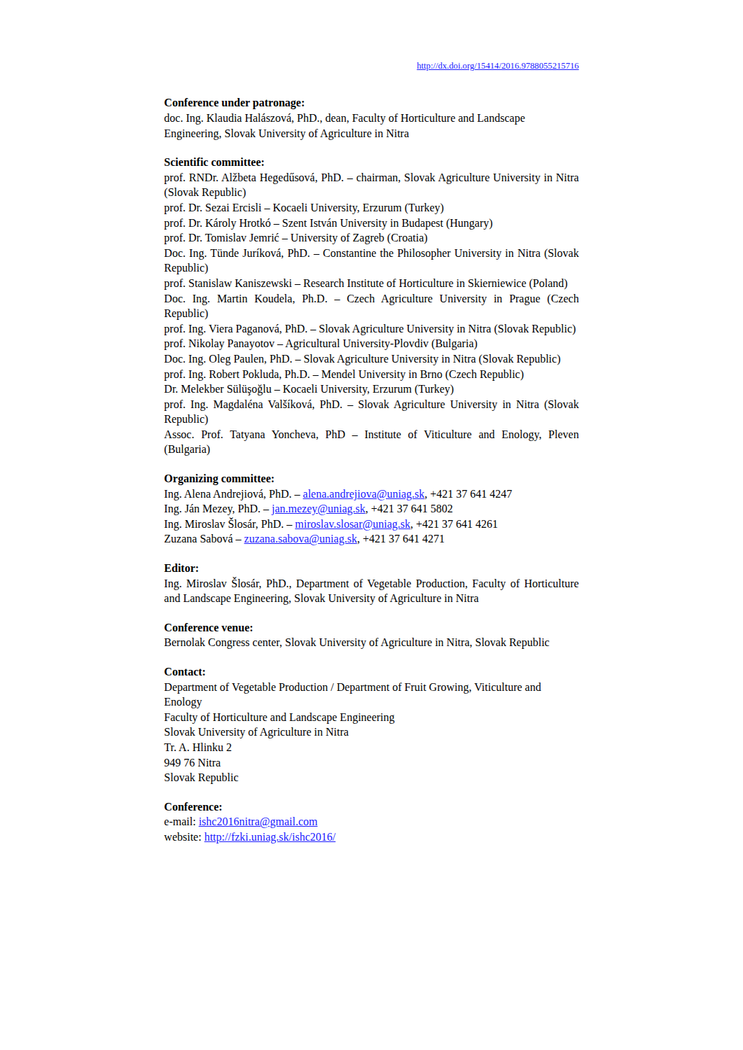http://dx.doi.org/15414/2016.9788055215716
Conference under patronage:
doc. Ing. Klaudia Halászová, PhD., dean, Faculty of Horticulture and Landscape Engineering, Slovak University of Agriculture in Nitra
Scientific committee:
prof. RNDr. Alžbeta Hegedűsová, PhD. – chairman, Slovak Agriculture University in Nitra (Slovak Republic)
prof. Dr. Sezai Ercisli – Kocaeli University, Erzurum (Turkey)
prof. Dr. Károly Hrotkó – Szent István University in Budapest (Hungary)
prof. Dr. Tomislav Jemrić – University of Zagreb (Croatia)
Doc. Ing. Tünde Juríková, PhD. – Constantine the Philosopher University in Nitra (Slovak Republic)
prof. Stanislaw Kaniszewski – Research Institute of Horticulture in Skierniewice (Poland)
Doc. Ing. Martin Koudela, Ph.D. – Czech Agriculture University in Prague (Czech Republic)
prof. Ing. Viera Paganová, PhD. – Slovak Agriculture University in Nitra (Slovak Republic)
prof. Nikolay Panayotov – Agricultural University-Plovdiv (Bulgaria)
Doc. Ing. Oleg Paulen, PhD. – Slovak Agriculture University in Nitra (Slovak Republic)
prof. Ing. Robert Pokluda, Ph.D. – Mendel University in Brno (Czech Republic)
Dr. Melekber Sülüşoğlu – Kocaeli University, Erzurum (Turkey)
prof. Ing. Magdaléna Valšíková, PhD. – Slovak Agriculture University in Nitra (Slovak Republic)
Assoc. Prof. Tatyana Yoncheva, PhD – Institute of Viticulture and Enology, Pleven (Bulgaria)
Organizing committee:
Ing. Alena Andrejiová, PhD. – alena.andrejiova@uniag.sk, +421 37 641 4247
Ing. Ján Mezey, PhD. – jan.mezey@uniag.sk, +421 37 641 5802
Ing. Miroslav Šlosár, PhD. – miroslav.slosar@uniag.sk, +421 37 641 4261
Zuzana Sabová – zuzana.sabova@uniag.sk, +421 37 641 4271
Editor:
Ing. Miroslav Šlosár, PhD., Department of Vegetable Production, Faculty of Horticulture and Landscape Engineering, Slovak University of Agriculture in Nitra
Conference venue:
Bernolak Congress center, Slovak University of Agriculture in Nitra, Slovak Republic
Contact:
Department of Vegetable Production / Department of Fruit Growing, Viticulture and Enology
Faculty of Horticulture and Landscape Engineering
Slovak University of Agriculture in Nitra
Tr. A. Hlinku 2
949 76 Nitra
Slovak Republic
Conference:
e-mail: ishc2016nitra@gmail.com
website: http://fzki.uniag.sk/ishc2016/